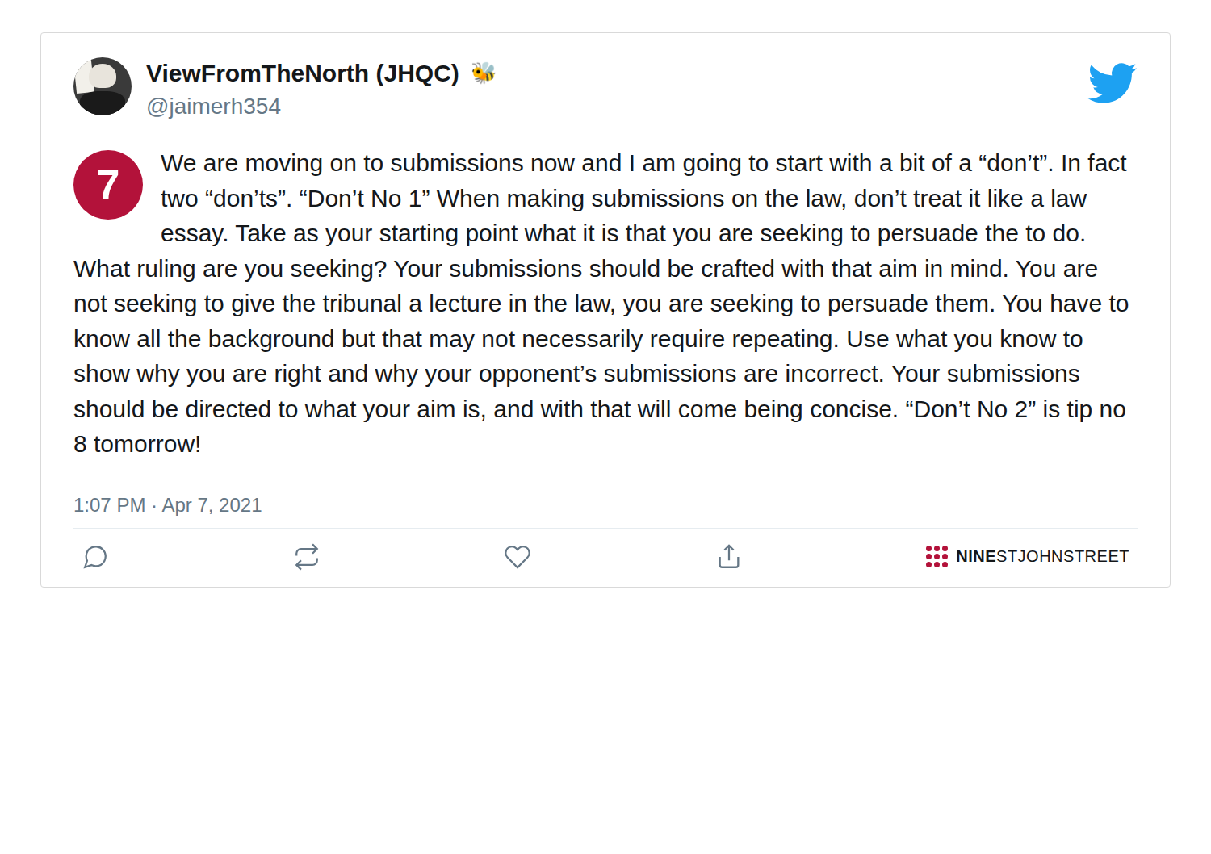ViewFromTheNorth (JHQC) 🐝
@jaimerh354
7
We are moving on to submissions now and I am going to start with a bit of a “don’t”. In fact two “don’ts”. “Don’t No 1” When making submissions on the law, don’t treat it like a law essay. Take as your starting point what it is that you are seeking to persuade the to do. What ruling are you seeking? Your submissions should be crafted with that aim in mind. You are not seeking to give the tribunal a lecture in the law, you are seeking to persuade them. You have to know all the background but that may not necessarily require repeating. Use what you know to show why you are right and why your opponent’s submissions are incorrect. Your submissions should be directed to what your aim is, and with that will come being concise. “Don’t No 2” is tip no 8 tomorrow!
1:07 PM · Apr 7, 2021
NINE STJOHNSTREET